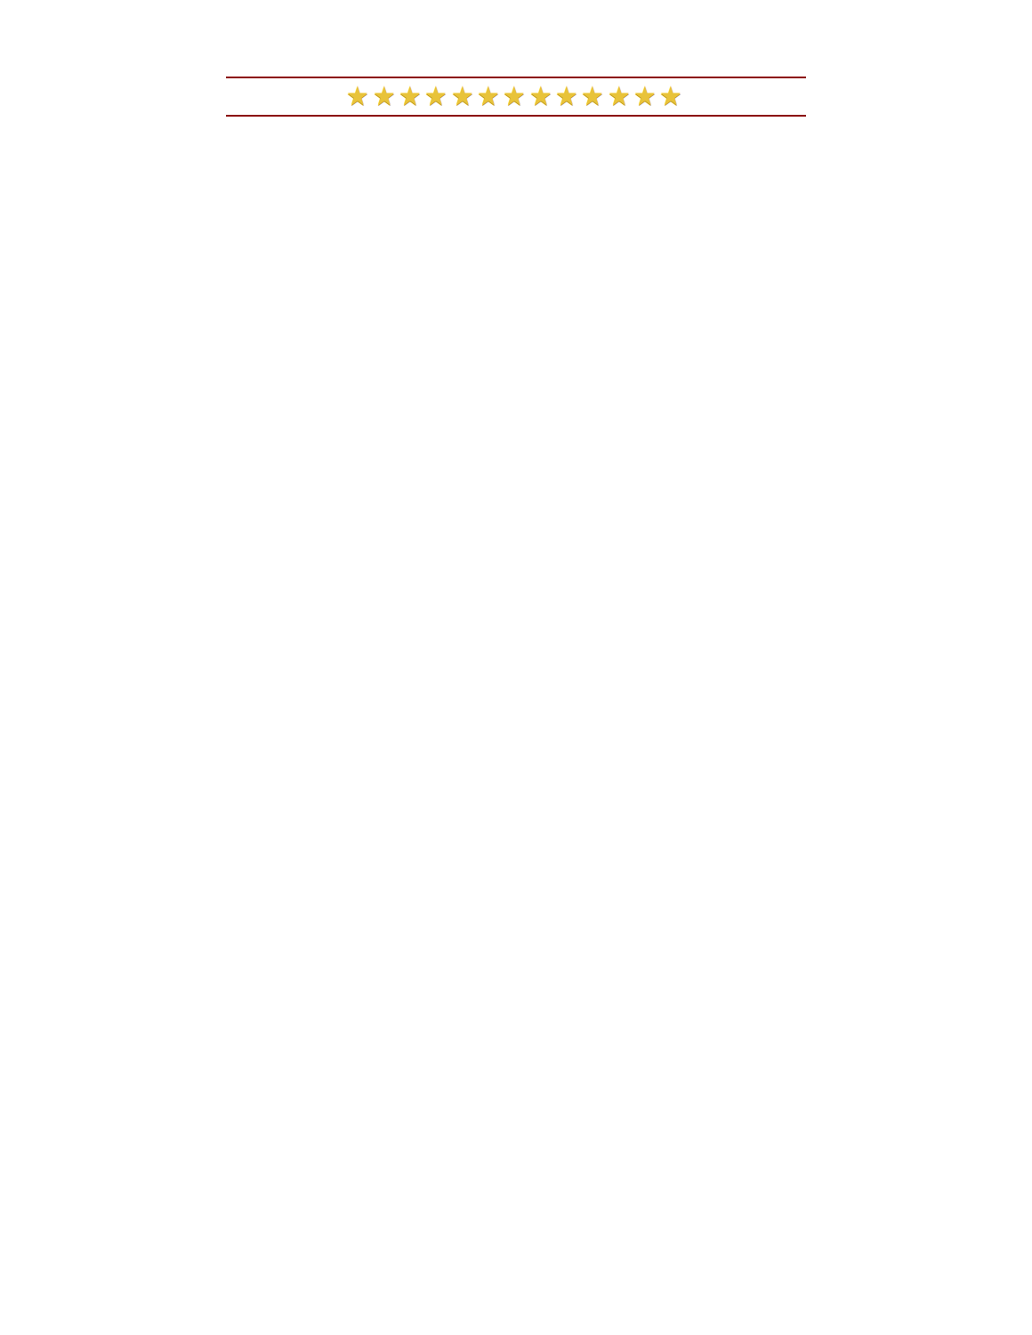★★★★★★★★★★★★★